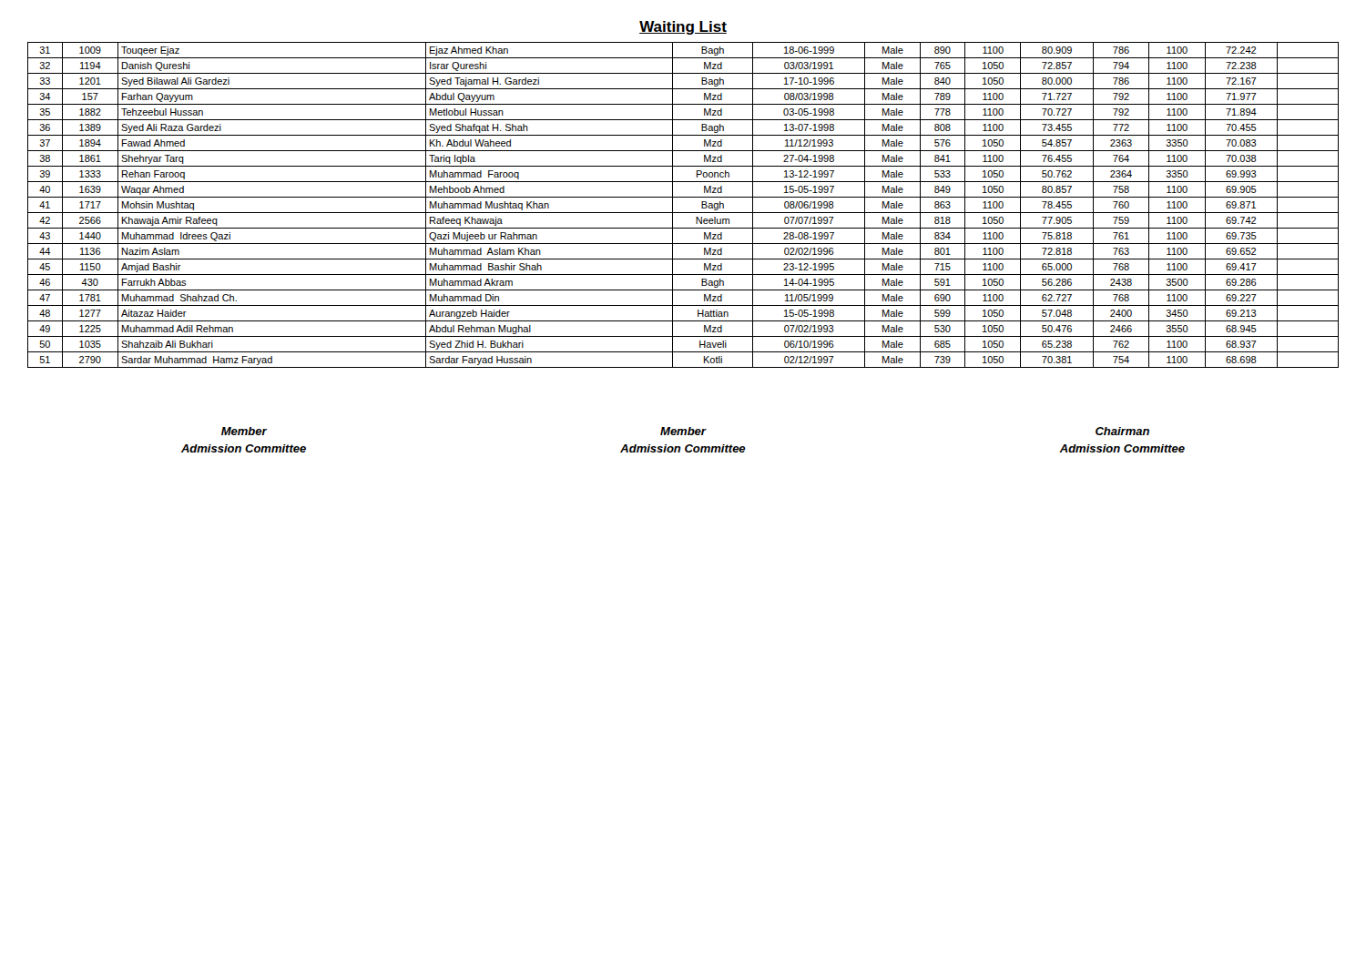Waiting List
| 31 | 1009 | Touqeer Ejaz | Ejaz Ahmed Khan | Bagh | 18-06-1999 | Male | 890 | 1100 | 80.909 | 786 | 1100 | 72.242 | |
| 32 | 1194 | Danish Qureshi | Israr Qureshi | Mzd | 03/03/1991 | Male | 765 | 1050 | 72.857 | 794 | 1100 | 72.238 | |
| 33 | 1201 | Syed Bilawal Ali Gardezi | Syed Tajamal H. Gardezi | Bagh | 17-10-1996 | Male | 840 | 1050 | 80.000 | 786 | 1100 | 72.167 | |
| 34 | 157 | Farhan Qayyum | Abdul Qayyum | Mzd | 08/03/1998 | Male | 789 | 1100 | 71.727 | 792 | 1100 | 71.977 | |
| 35 | 1882 | Tehzeebul Hussan | Metlobul Hussan | Mzd | 03-05-1998 | Male | 778 | 1100 | 70.727 | 792 | 1100 | 71.894 | |
| 36 | 1389 | Syed Ali Raza Gardezi | Syed Shafqat H. Shah | Bagh | 13-07-1998 | Male | 808 | 1100 | 73.455 | 772 | 1100 | 70.455 | |
| 37 | 1894 | Fawad Ahmed | Kh. Abdul Waheed | Mzd | 11/12/1993 | Male | 576 | 1050 | 54.857 | 2363 | 3350 | 70.083 | |
| 38 | 1861 | Shehryar Tarq | Tariq Iqbla | Mzd | 27-04-1998 | Male | 841 | 1100 | 76.455 | 764 | 1100 | 70.038 | |
| 39 | 1333 | Rehan Farooq | Muhammad Farooq | Poonch | 13-12-1997 | Male | 533 | 1050 | 50.762 | 2364 | 3350 | 69.993 | |
| 40 | 1639 | Waqar Ahmed | Mehboob Ahmed | Mzd | 15-05-1997 | Male | 849 | 1050 | 80.857 | 758 | 1100 | 69.905 | |
| 41 | 1717 | Mohsin Mushtaq | Muhammad Mushtaq Khan | Bagh | 08/06/1998 | Male | 863 | 1100 | 78.455 | 760 | 1100 | 69.871 | |
| 42 | 2566 | Khawaja Amir Rafeeq | Rafeeq Khawaja | Neelum | 07/07/1997 | Male | 818 | 1050 | 77.905 | 759 | 1100 | 69.742 | |
| 43 | 1440 | Muhammad Idrees Qazi | Qazi Mujeeb ur Rahman | Mzd | 28-08-1997 | Male | 834 | 1100 | 75.818 | 761 | 1100 | 69.735 | |
| 44 | 1136 | Nazim Aslam | Muhammad Aslam Khan | Mzd | 02/02/1996 | Male | 801 | 1100 | 72.818 | 763 | 1100 | 69.652 | |
| 45 | 1150 | Amjad Bashir | Muhammad Bashir Shah | Mzd | 23-12-1995 | Male | 715 | 1100 | 65.000 | 768 | 1100 | 69.417 | |
| 46 | 430 | Farrukh Abbas | Muhammad Akram | Bagh | 14-04-1995 | Male | 591 | 1050 | 56.286 | 2438 | 3500 | 69.286 | |
| 47 | 1781 | Muhammad Shahzad Ch. | Muhammad Din | Mzd | 11/05/1999 | Male | 690 | 1100 | 62.727 | 768 | 1100 | 69.227 | |
| 48 | 1277 | Aitazaz Haider | Aurangzeb Haider | Hattian | 15-05-1998 | Male | 599 | 1050 | 57.048 | 2400 | 3450 | 69.213 | |
| 49 | 1225 | Muhammad Adil Rehman | Abdul Rehman Mughal | Mzd | 07/02/1993 | Male | 530 | 1050 | 50.476 | 2466 | 3550 | 68.945 | |
| 50 | 1035 | Shahzaib Ali Bukhari | Syed Zhid H. Bukhari | Haveli | 06/10/1996 | Male | 685 | 1050 | 65.238 | 762 | 1100 | 68.937 | |
| 51 | 2790 | Sardar Muhammad Hamz Faryad | Sardar Faryad Hussain | Kotli | 02/12/1997 | Male | 739 | 1050 | 70.381 | 754 | 1100 | 68.698 | |
| Member | Member | Chairman |
| Admission Committee | Admission Committee | Admission Committee |